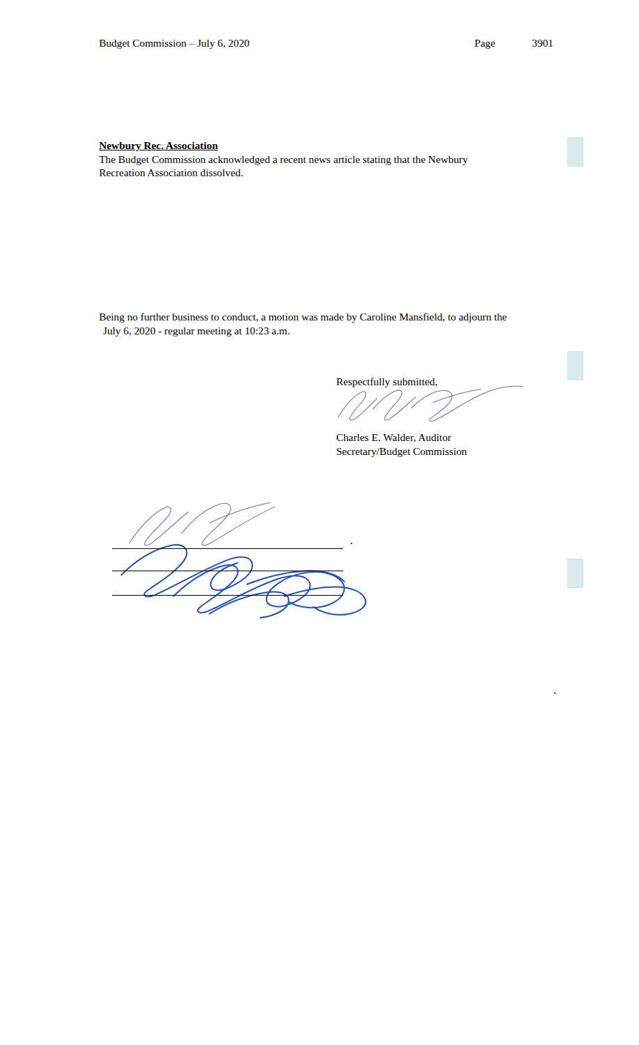Budget Commission – July 6, 2020
Page 3901
Newbury Rec. Association
The Budget Commission acknowledged a recent news article stating that the Newbury Recreation Association dissolved.
Being no further business to conduct, a motion was made by Caroline Mansfield, to adjourn the July 6, 2020 - regular meeting at 10:23 a.m.
Respectfully submitted,
Charles E. Walder, Auditor
Secretary/Budget Commission